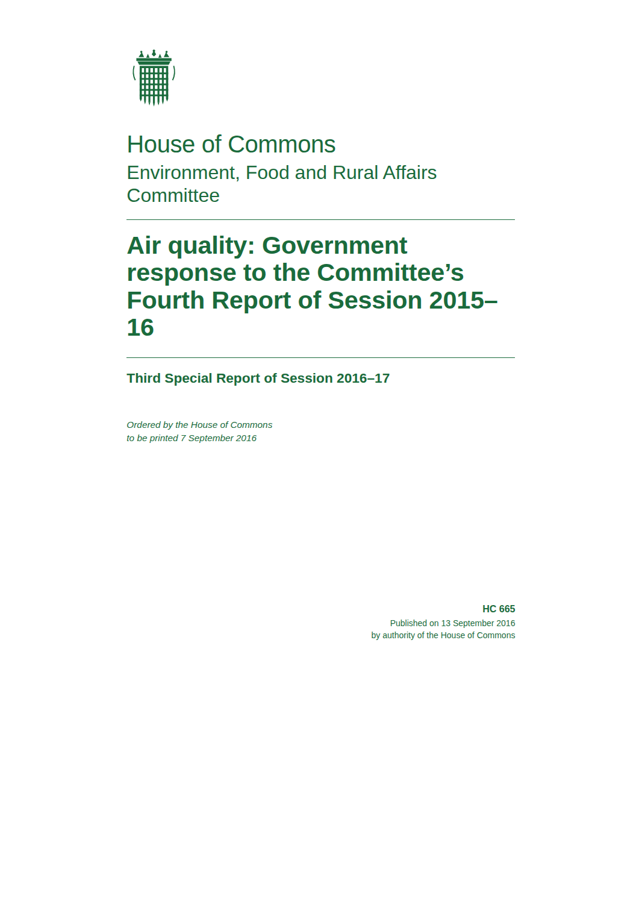House of Commons
Environment, Food and Rural Affairs Committee
Air quality: Government response to the Committee’s Fourth Report of Session 2015–16
Third Special Report of Session 2016–17
Ordered by the House of Commons
to be printed 7 September 2016
HC 665 Published on 13 September 2016
by authority of the House of Commons